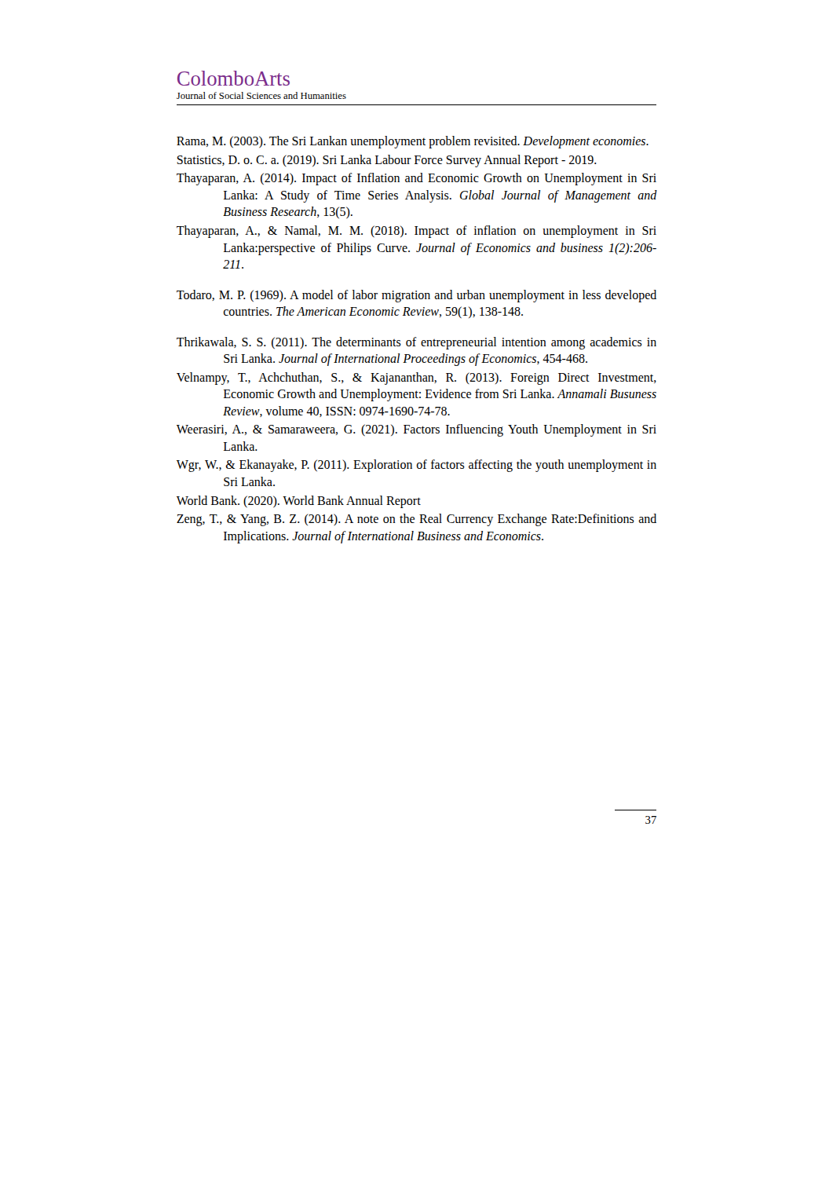ColomboArts
Journal of Social Sciences and Humanities
Rama, M. (2003). The Sri Lankan unemployment problem revisited. Development economies.
Statistics, D. o. C. a. (2019). Sri Lanka Labour Force Survey Annual Report - 2019.
Thayaparan, A. (2014). Impact of Inflation and Economic Growth on Unemployment in Sri Lanka: A Study of Time Series Analysis. Global Journal of Management and Business Research, 13(5).
Thayaparan, A., & Namal, M. M. (2018). Impact of inflation on unemployment in Sri Lanka:perspective of Philips Curve. Journal of Economics and business 1(2):206-211.
Todaro, M. P. (1969). A model of labor migration and urban unemployment in less developed countries. The American Economic Review, 59(1), 138-148.
Thrikawala, S. S. (2011). The determinants of entrepreneurial intention among academics in Sri Lanka. Journal of International Proceedings of Economics, 454-468.
Velnampy, T., Achchuthan, S., & Kajananthan, R. (2013). Foreign Direct Investment, Economic Growth and Unemployment: Evidence from Sri Lanka. Annamali Busuness Review, volume 40, ISSN: 0974-1690-74-78.
Weerasiri, A., & Samaraweera, G. (2021). Factors Influencing Youth Unemployment in Sri Lanka.
Wgr, W., & Ekanayake, P. (2011). Exploration of factors affecting the youth unemployment in Sri Lanka.
World Bank. (2020). World Bank Annual Report
Zeng, T., & Yang, B. Z. (2014). A note on the Real Currency Exchange Rate:Definitions and Implications. Journal of International Business and Economics.
37